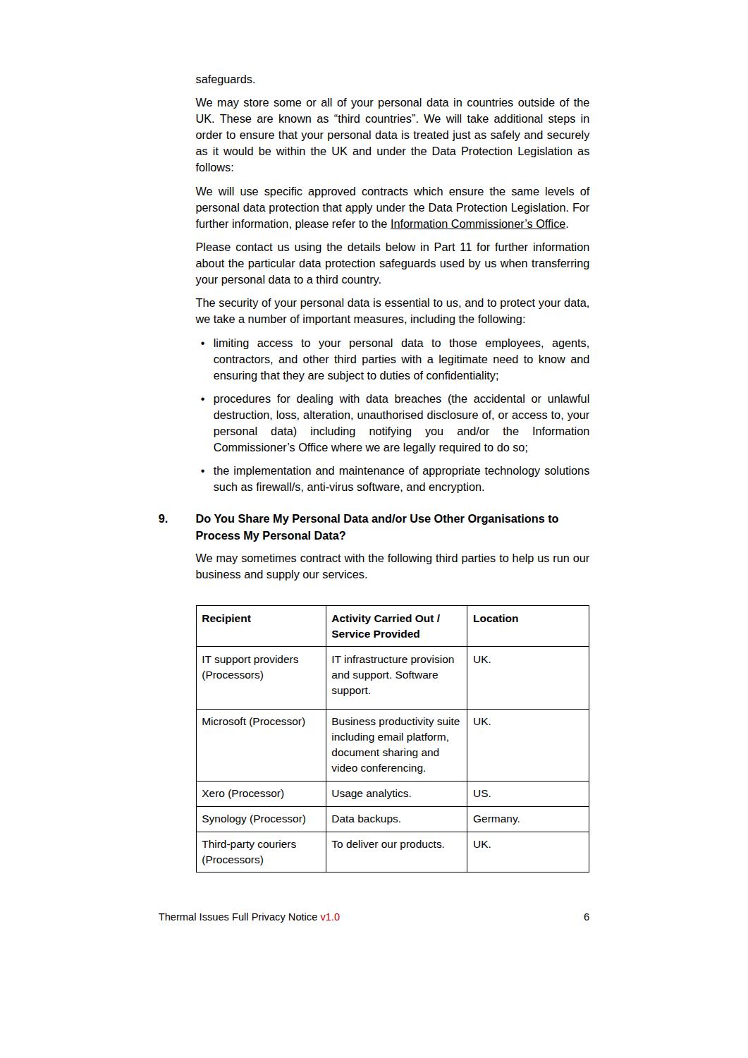safeguards.
We may store some or all of your personal data in countries outside of the UK. These are known as “third countries”. We will take additional steps in order to ensure that your personal data is treated just as safely and securely as it would be within the UK and under the Data Protection Legislation as follows:
We will use specific approved contracts which ensure the same levels of personal data protection that apply under the Data Protection Legislation. For further information, please refer to the Information Commissioner’s Office.
Please contact us using the details below in Part 11 for further information about the particular data protection safeguards used by us when transferring your personal data to a third country.
The security of your personal data is essential to us, and to protect your data, we take a number of important measures, including the following:
limiting access to your personal data to those employees, agents, contractors, and other third parties with a legitimate need to know and ensuring that they are subject to duties of confidentiality;
procedures for dealing with data breaches (the accidental or unlawful destruction, loss, alteration, unauthorised disclosure of, or access to, your personal data) including notifying you and/or the Information Commissioner’s Office where we are legally required to do so;
the implementation and maintenance of appropriate technology solutions such as firewall/s, anti-virus software, and encryption.
9.
Do You Share My Personal Data and/or Use Other Organisations to Process My Personal Data?
We may sometimes contract with the following third parties to help us run our business and supply our services.
| Recipient | Activity Carried Out / Service Provided | Location |
| --- | --- | --- |
| IT support providers (Processors) | IT infrastructure provision and support. Software support. | UK. |
| Microsoft (Processor) | Business productivity suite including email platform, document sharing and video conferencing. | UK. |
| Xero (Processor) | Usage analytics. | US. |
| Synology (Processor) | Data backups. | Germany. |
| Third-party couriers (Processors) | To deliver our products. | UK. |
Thermal Issues Full Privacy Notice v1.0
6